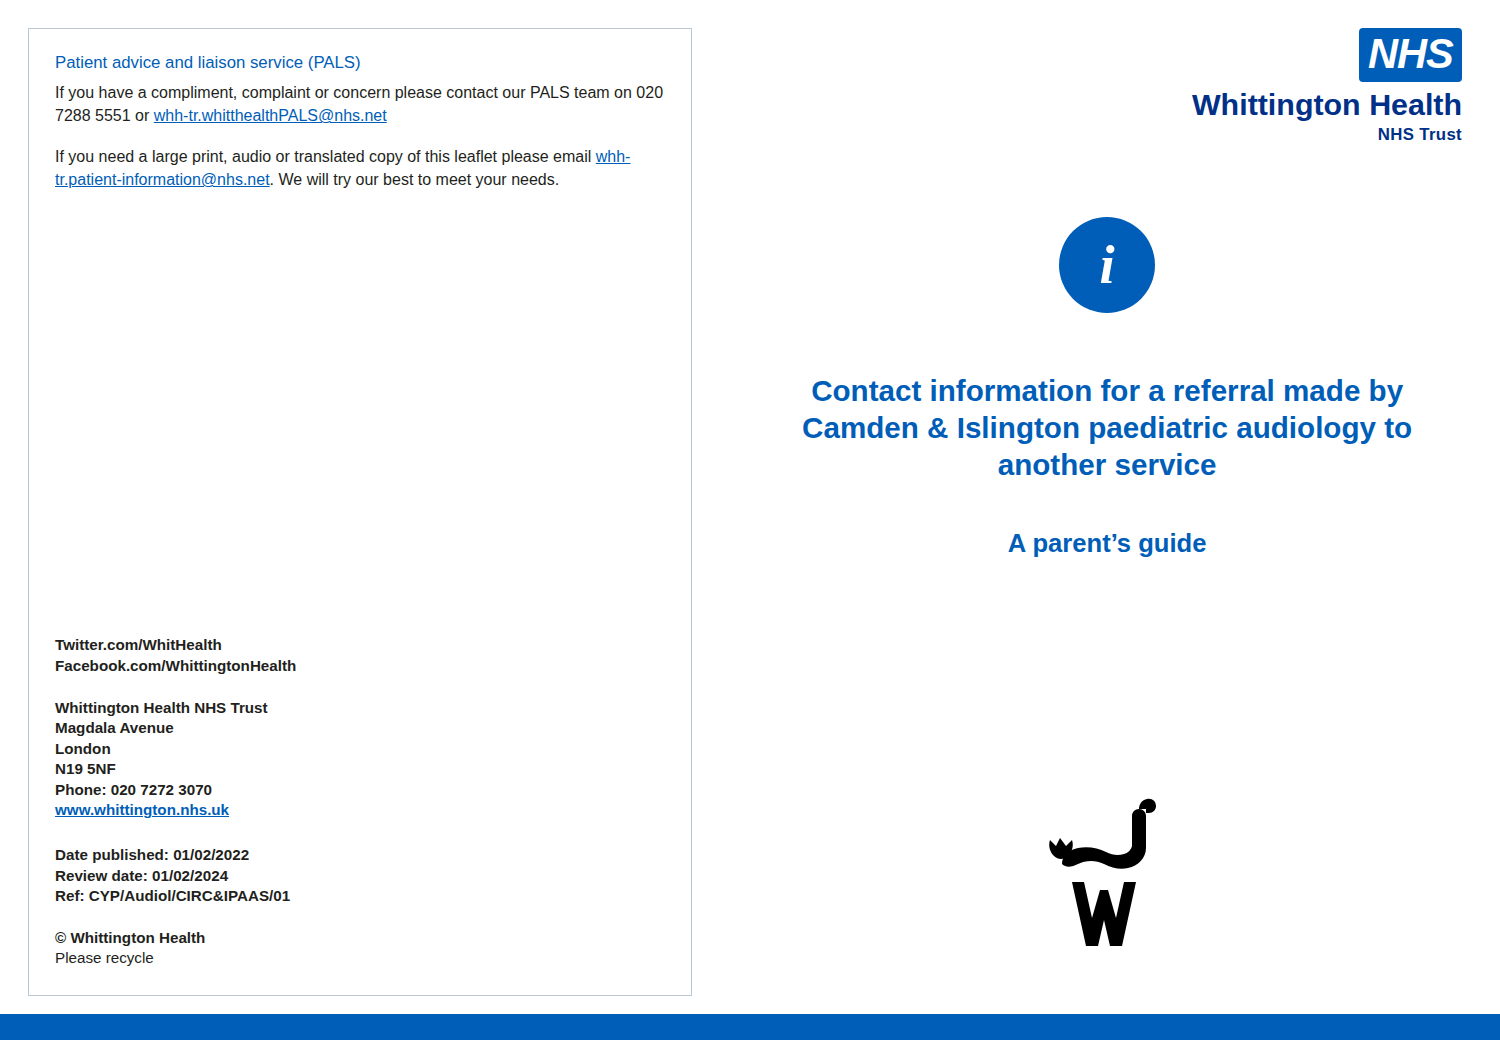Patient advice and liaison service (PALS)
If you have a compliment, complaint or concern please contact our PALS team on 020 7288 5551 or whh-tr.whitthealthPALS@nhs.net
If you need a large print, audio or translated copy of this leaflet please email whh-tr.patient-information@nhs.net. We will try our best to meet your needs.
Twitter.com/WhitHealth
Facebook.com/WhittingtonHealth
Whittington Health NHS Trust
Magdala Avenue
London
N19 5NF
Phone: 020 7272 3070
www.whittington.nhs.uk
Date published: 01/02/2022
Review date: 01/02/2024
Ref: CYP/Audiol/CIRC&IPAAS/01
© Whittington Health Please recycle
NHS Whittington Health NHS Trust
i
Contact information for a referral made by Camden & Islington paediatric audiology to another service
A parent’s guide